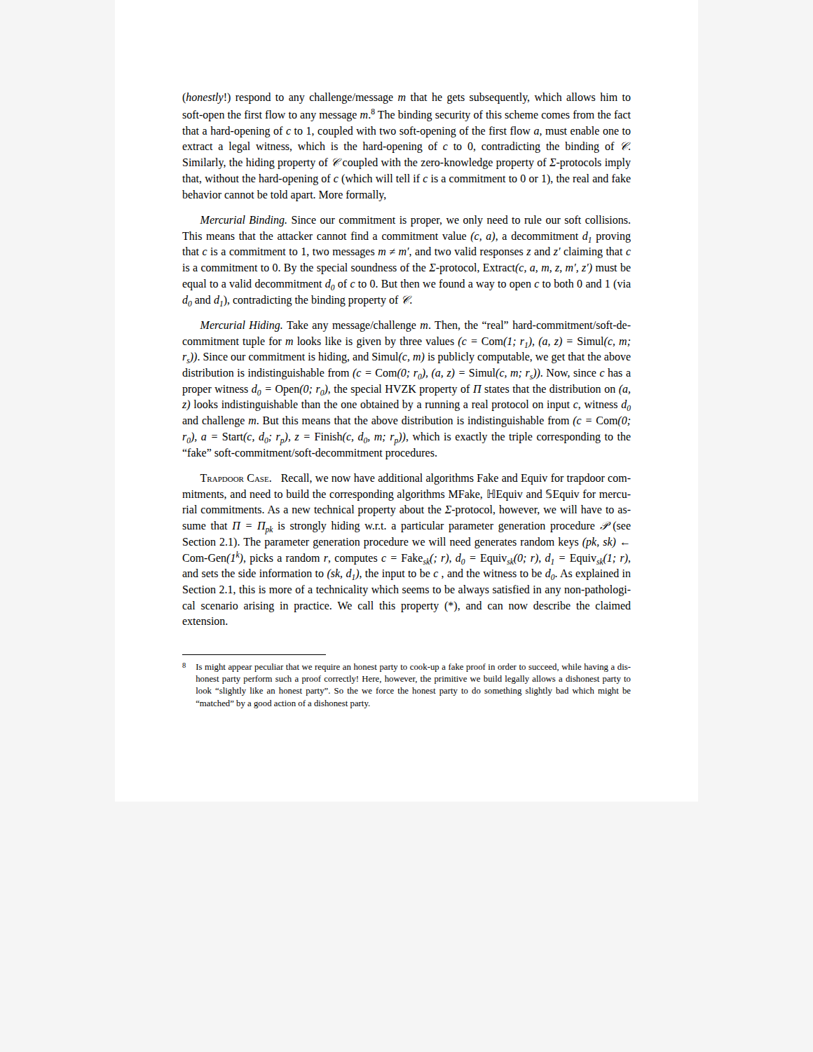(honestly!) respond to any challenge/message m that he gets subsequently, which allows him to soft-open the first flow to any message m.8 The binding security of this scheme comes from the fact that a hard-opening of c to 1, coupled with two soft-opening of the first flow a, must enable one to extract a legal witness, which is the hard-opening of c to 0, contradicting the binding of 𝒞. Similarly, the hiding property of 𝒞 coupled with the zero-knowledge property of Σ-protocols imply that, without the hard-opening of c (which will tell if c is a commitment to 0 or 1), the real and fake behavior cannot be told apart. More formally,
Mercurial Binding. Since our commitment is proper, we only need to rule our soft collisions. This means that the attacker cannot find a commitment value (c, a), a decommitment d1 proving that c is a commitment to 1, two messages m ≠ m′, and two valid responses z and z′ claiming that c is a commitment to 0. By the special soundness of the Σ-protocol, Extract(c, a, m, z, m′, z′) must be equal to a valid decommitment d0 of c to 0. But then we found a way to open c to both 0 and 1 (via d0 and d1), contradicting the binding property of 𝒞.
Mercurial Hiding. Take any message/challenge m. Then, the “real” hard-commitment/soft-decommitment tuple for m looks like is given by three values (c = Com(1; r1), (a, z) = Simul(c, m; rs)). Since our commitment is hiding, and Simul(c, m) is publicly computable, we get that the above distribution is indistinguishable from (c = Com(0; r0), (a, z) = Simul(c, m; rs)). Now, since c has a proper witness d0 = Open(0; r0), the special HVZK property of Π states that the distribution on (a, z) looks indistinguishable than the one obtained by a running a real protocol on input c, witness d0 and challenge m. But this means that the above distribution is indistinguishable from (c = Com(0; r0), a = Start(c, d0; rp), z = Finish(c, d0, m; rp)), which is exactly the triple corresponding to the “fake” soft-commitment/soft-decommitment procedures.
Trapdoor Case. Recall, we now have additional algorithms Fake and Equiv for trapdoor commitments, and need to build the corresponding algorithms MFake, ℍEquiv and 𝕊Equiv for mercurial commitments. As a new technical property about the Σ-protocol, however, we will have to assume that Π = Πpk is strongly hiding w.r.t. a particular parameter generation procedure 𝒫 (see Section 2.1). The parameter generation procedure we will need generates random keys (pk, sk) ← Com-Gen(1k), picks a random r, computes c = Fake sk(; r), d0 = Equiv sk(0; r), d1 = Equiv sk(1; r), and sets the side information to (sk, d1), the input to be c , and the witness to be d0. As explained in Section 2.1, this is more of a technicality which seems to be always satisfied in any non-pathological scenario arising in practice. We call this property (*), and can now describe the claimed extension.
8
Is might appear peculiar that we require an honest party to cook-up a fake proof in order to succeed, while having a dishonest party perform such a proof correctly! Here, however, the primitive we build legally allows a dishonest party to look “slightly like an honest party”. So the we force the honest party to do something slightly bad which might be “matched” by a good action of a dishonest party.